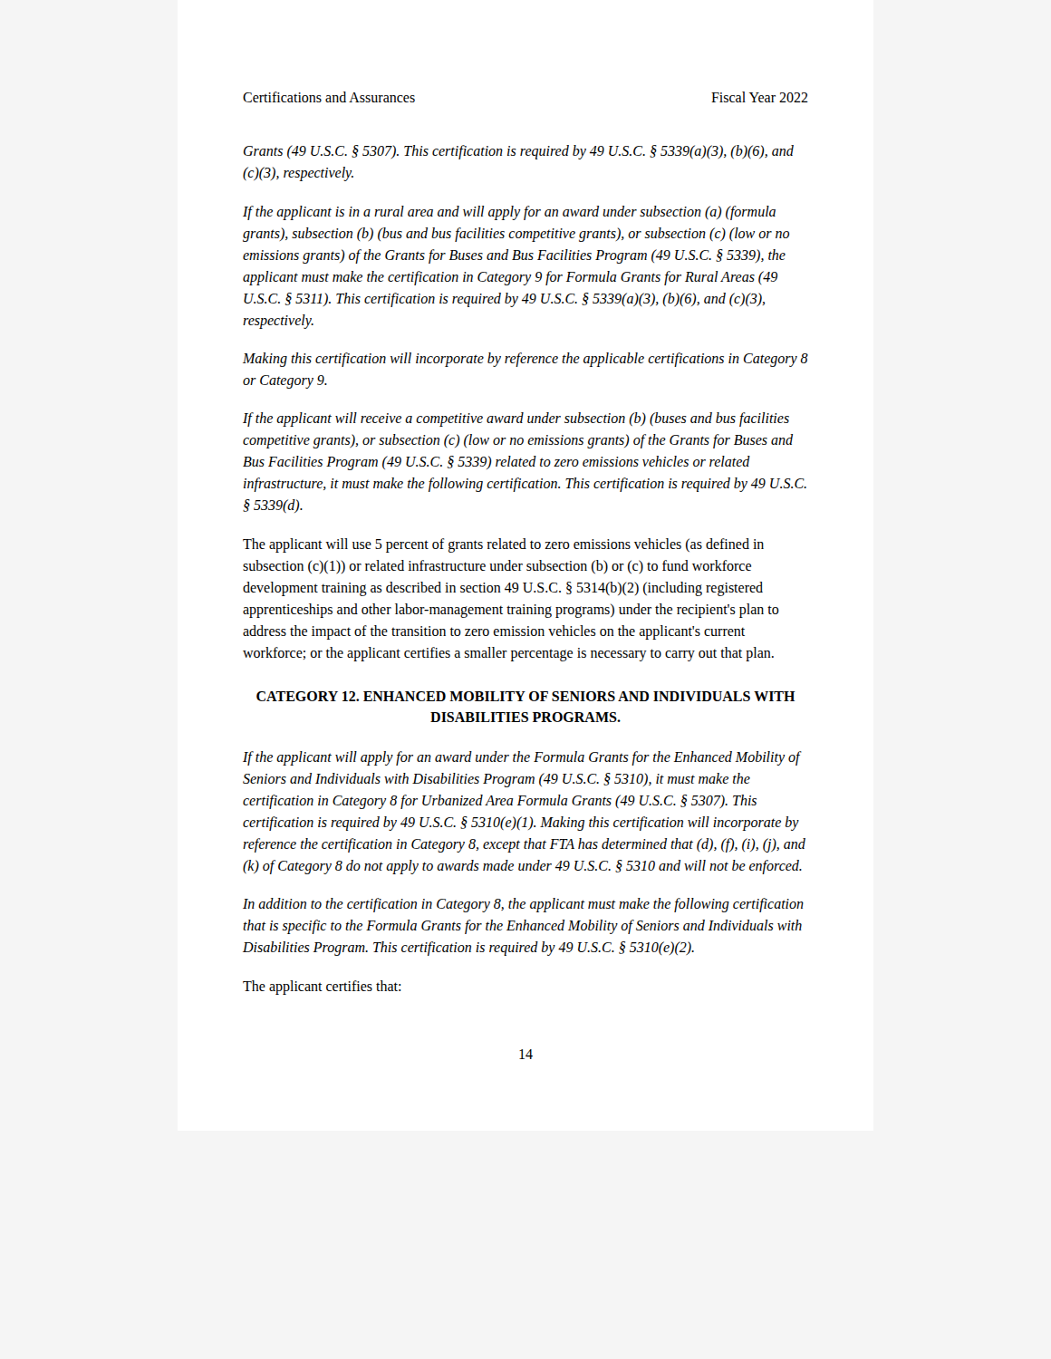Certifications and Assurances Fiscal Year 2022
Grants (49 U.S.C. § 5307). This certification is required by 49 U.S.C. § 5339(a)(3), (b)(6), and (c)(3), respectively.
If the applicant is in a rural area and will apply for an award under subsection (a) (formula grants), subsection (b) (bus and bus facilities competitive grants), or subsection (c) (low or no emissions grants) of the Grants for Buses and Bus Facilities Program (49 U.S.C. § 5339), the applicant must make the certification in Category 9 for Formula Grants for Rural Areas (49 U.S.C. § 5311). This certification is required by 49 U.S.C. § 5339(a)(3), (b)(6), and (c)(3), respectively.
Making this certification will incorporate by reference the applicable certifications in Category 8 or Category 9.
If the applicant will receive a competitive award under subsection (b) (buses and bus facilities competitive grants), or subsection (c) (low or no emissions grants) of the Grants for Buses and Bus Facilities Program (49 U.S.C. § 5339) related to zero emissions vehicles or related infrastructure, it must make the following certification. This certification is required by 49 U.S.C. § 5339(d).
The applicant will use 5 percent of grants related to zero emissions vehicles (as defined in subsection (c)(1)) or related infrastructure under subsection (b) or (c) to fund workforce development training as described in section 49 U.S.C. § 5314(b)(2) (including registered apprenticeships and other labor-management training programs) under the recipient's plan to address the impact of the transition to zero emission vehicles on the applicant's current workforce; or the applicant certifies a smaller percentage is necessary to carry out that plan.
Category 12. Enhanced Mobility of Seniors and Individuals with Disabilities Programs.
If the applicant will apply for an award under the Formula Grants for the Enhanced Mobility of Seniors and Individuals with Disabilities Program (49 U.S.C. § 5310), it must make the certification in Category 8 for Urbanized Area Formula Grants (49 U.S.C. § 5307). This certification is required by 49 U.S.C. § 5310(e)(1). Making this certification will incorporate by reference the certification in Category 8, except that FTA has determined that (d), (f), (i), (j), and (k) of Category 8 do not apply to awards made under 49 U.S.C. § 5310 and will not be enforced.
In addition to the certification in Category 8, the applicant must make the following certification that is specific to the Formula Grants for the Enhanced Mobility of Seniors and Individuals with Disabilities Program. This certification is required by 49 U.S.C. § 5310(e)(2).
The applicant certifies that:
14